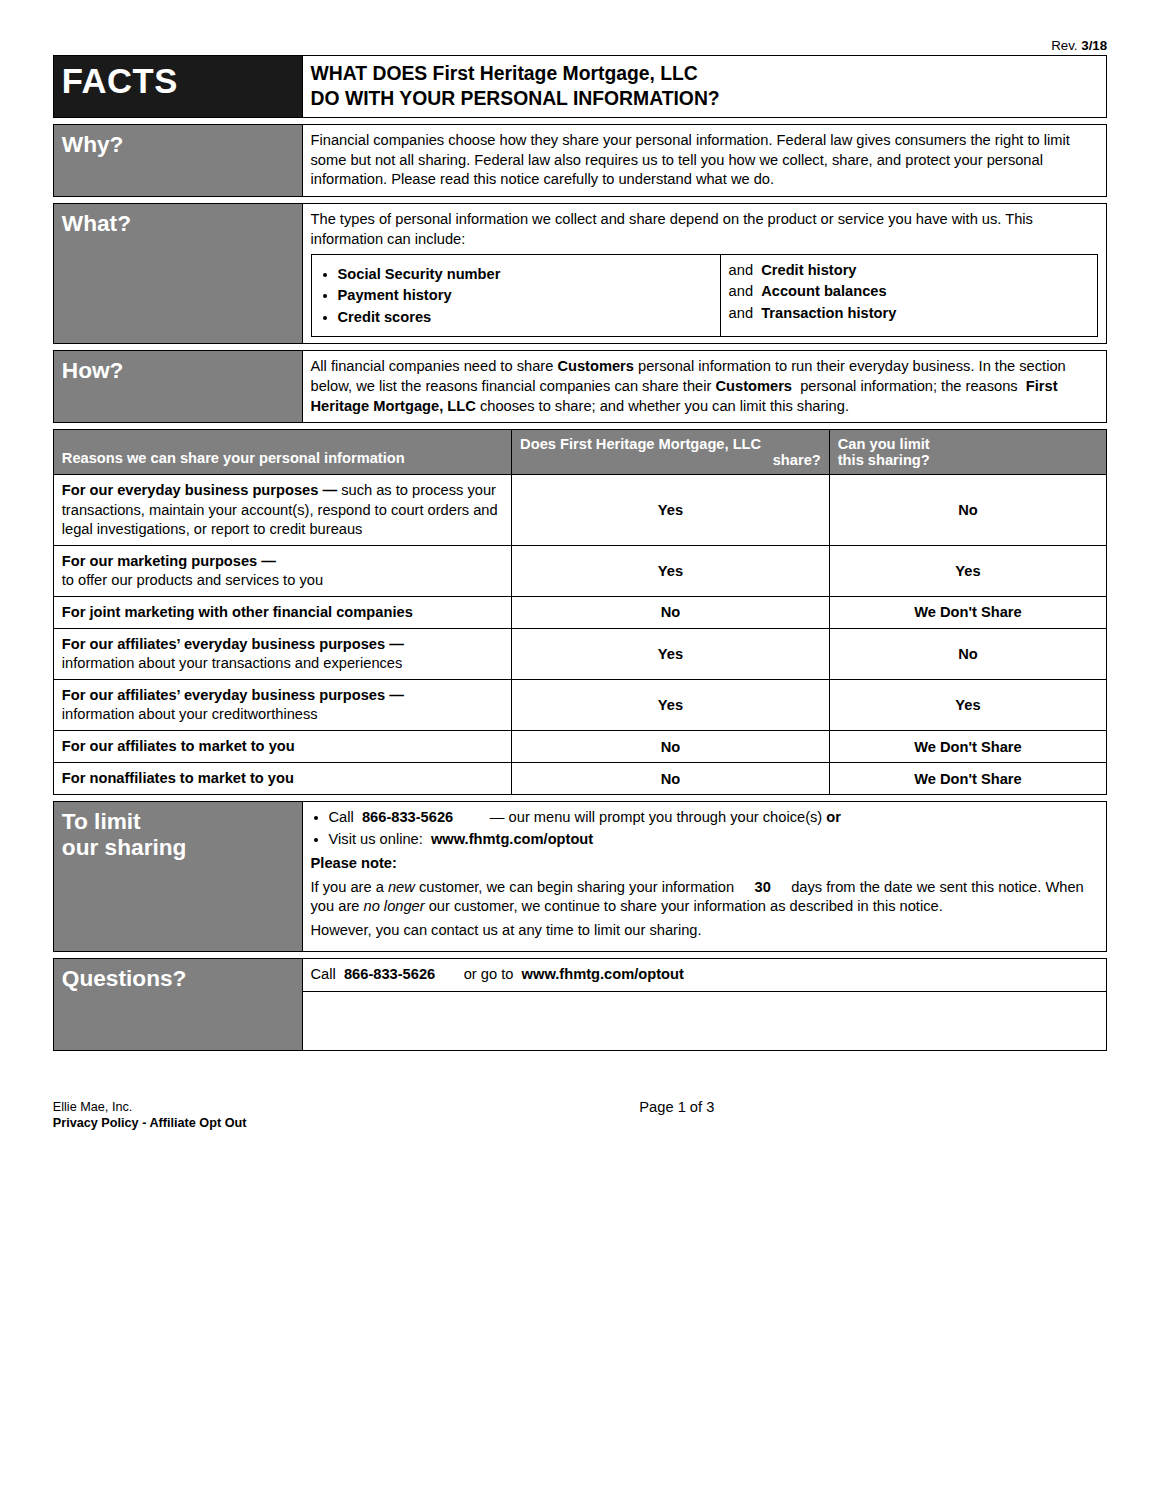Rev. 3/18
| FACTS | WHAT DOES First Heritage Mortgage, LLC DO WITH YOUR PERSONAL INFORMATION? |
| Why? | Financial companies choose how they share your personal information. Federal law gives consumers the right to limit some but not all sharing. Federal law also requires us to tell you how we collect, share, and protect your personal information. Please read this notice carefully to understand what we do. |
| What? | The types of personal information we collect and share depend on the product or service you have with us. This information can include: / Social Security number Payment history Credit scores / and Credit history and Account balances and Transaction history / |
| How? | All financial companies need to share Customers personal information to run their everyday business. In the section below, we list the reasons financial companies can share their Customers personal information; the reasons First Heritage Mortgage, LLC chooses to share; and whether you can limit this sharing. |
| Reasons we can share your personal information | Does First Heritage Mortgage, LLC share? | Can you limit this sharing? |
| --- | --- | --- |
| For our everyday business purposes — such as to process your transactions, maintain your account(s), respond to court orders and legal investigations, or report to credit bureaus | Yes | No |
| For our marketing purposes — to offer our products and services to you | Yes | Yes |
| For joint marketing with other financial companies | No | We Don't Share |
| For our affiliates’ everyday business purposes — information about your transactions and experiences | Yes | No |
| For our affiliates’ everyday business purposes — information about your creditworthiness | Yes | Yes |
| For our affiliates to market to you | No | We Don't Share |
| For nonaffiliates to market to you | No | We Don't Share |
| To limit our sharing | Call 866-833-5626 — our menu will prompt you through your choice(s) or Visit us online: www.fhmtg.com/optout Please note: If you are a new customer, we can begin sharing your information 30 days from the date we sent this notice. When you are no longer our customer, we continue to share your information as described in this notice. However, you can contact us at any time to limit our sharing. |
| Questions? | Call 866-833-5626 or go to www.fhmtg.com/optout |
Ellie Mae, Inc.
Privacy Policy - Affiliate Opt Out
Page 1 of 3